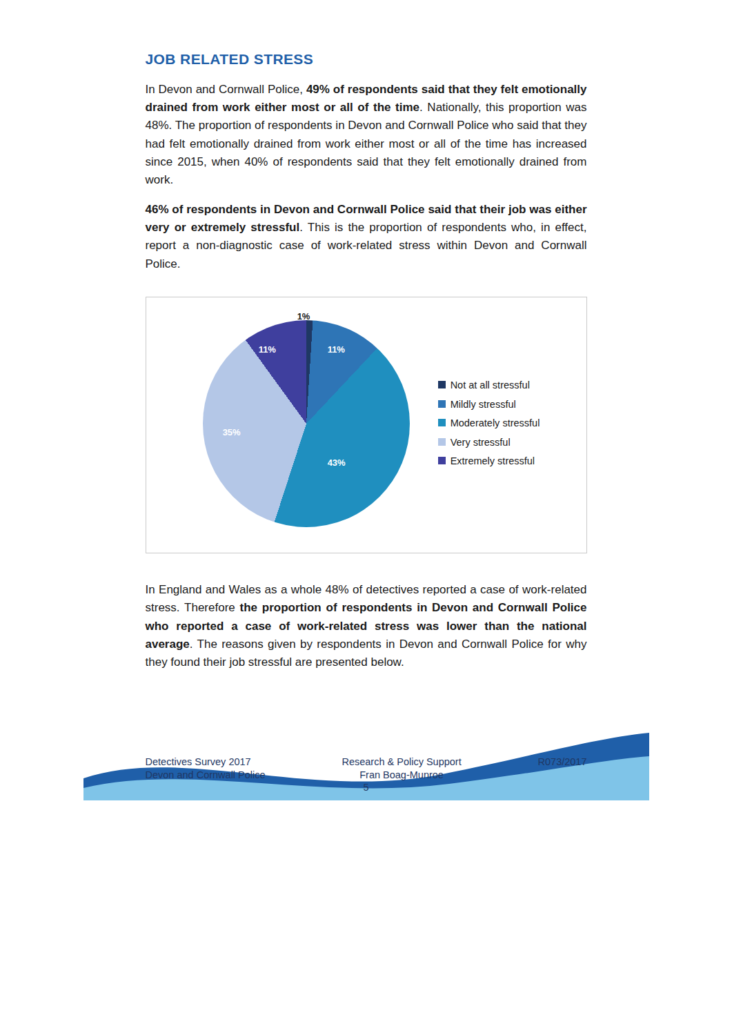JOB RELATED STRESS
In Devon and Cornwall Police, 49% of respondents said that they felt emotionally drained from work either most or all of the time. Nationally, this proportion was 48%. The proportion of respondents in Devon and Cornwall Police who said that they had felt emotionally drained from work either most or all of the time has increased since 2015, when 40% of respondents said that they felt emotionally drained from work.
46% of respondents in Devon and Cornwall Police said that their job was either very or extremely stressful. This is the proportion of respondents who, in effect, report a non-diagnostic case of work-related stress within Devon and Cornwall Police.
1% 11% 43% 35% 11%
Not at all stressful
Mildly stressful
Moderately stressful
Very stressful
Extremely stressful
In England and Wales as a whole 48% of detectives reported a case of work-related stress. Therefore the proportion of respondents in Devon and Cornwall Police who reported a case of work-related stress was lower than the national average. The reasons given by respondents in Devon and Cornwall Police for why they found their job stressful are presented below.
Detectives Survey 2017
Devon and Cornwall Police
Research & Policy Support
Fran Boag-Munroe
R073/2017
5